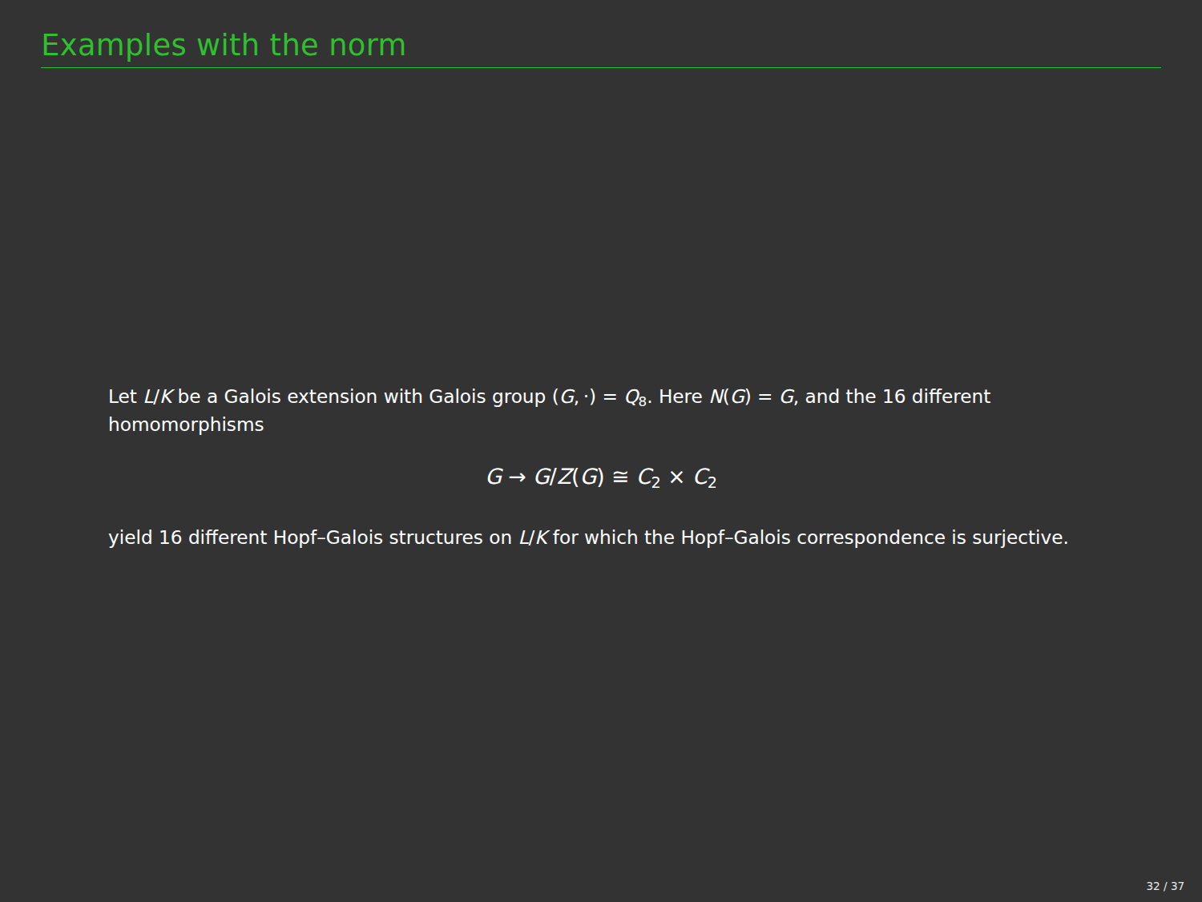Examples with the norm
Let L/K be a Galois extension with Galois group (G, ·) = Q8. Here N(G) = G, and the 16 different homomorphisms
G → G/Z(G) ≅ C2 × C2
yield 16 different Hopf–Galois structures on L/K for which the Hopf–Galois correspondence is surjective.
32 / 37